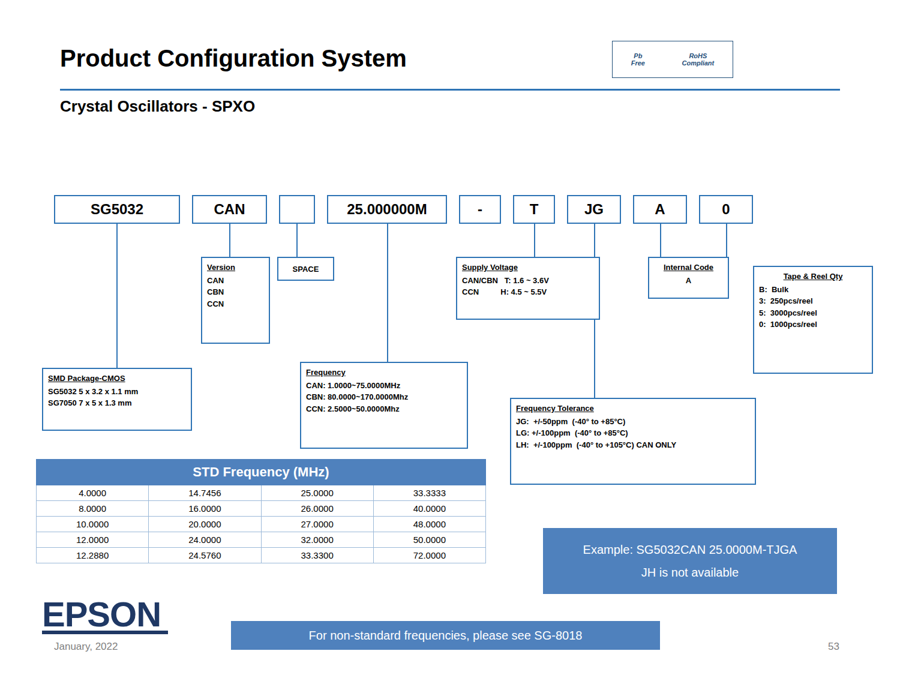Product Configuration System
Pb Free
RoHS Compliant
Crystal Oscillators - SPXO
SG5032
CAN
25.000000M
-
T
JG
A
0
Version CAN
CBN
CCN
SPACE
Supply Voltage CAN/CBN T: 1.6 ~ 3.6V
CCN H: 4.5 ~ 5.5V
Internal Code A
Tape & Reel Qty B: Bulk
3: 250pcs/reel
5: 3000pcs/reel
0: 1000pcs/reel
Frequency CAN: 1.0000~75.0000MHz
CBN: 80.0000~170.0000Mhz
CCN: 2.5000~50.0000Mhz
SMD Package-CMOS SG5032 5 x 3.2 x 1.1 mm
SG7050 7 x 5 x 1.3 mm
Frequency Tolerance JG: +/-50ppm (-40° to +85°C)
LG: +/-100ppm (-40° to +85°C)
LH: +/-100ppm (-40° to +105°C) CAN ONLY
| STD Frequency (MHz) |
| --- |
| 4.0000 | 14.7456 | 25.0000 | 33.3333 |
| 8.0000 | 16.0000 | 26.0000 | 40.0000 |
| 10.0000 | 20.0000 | 27.0000 | 48.0000 |
| 12.0000 | 24.0000 | 32.0000 | 50.0000 |
| 12.2880 | 24.5760 | 33.3300 | 72.0000 |
Example: SG5032CAN 25.0000M-TJGA
JH is not available
For non-standard frequencies, please see SG-8018
EPSON
January, 2022
53